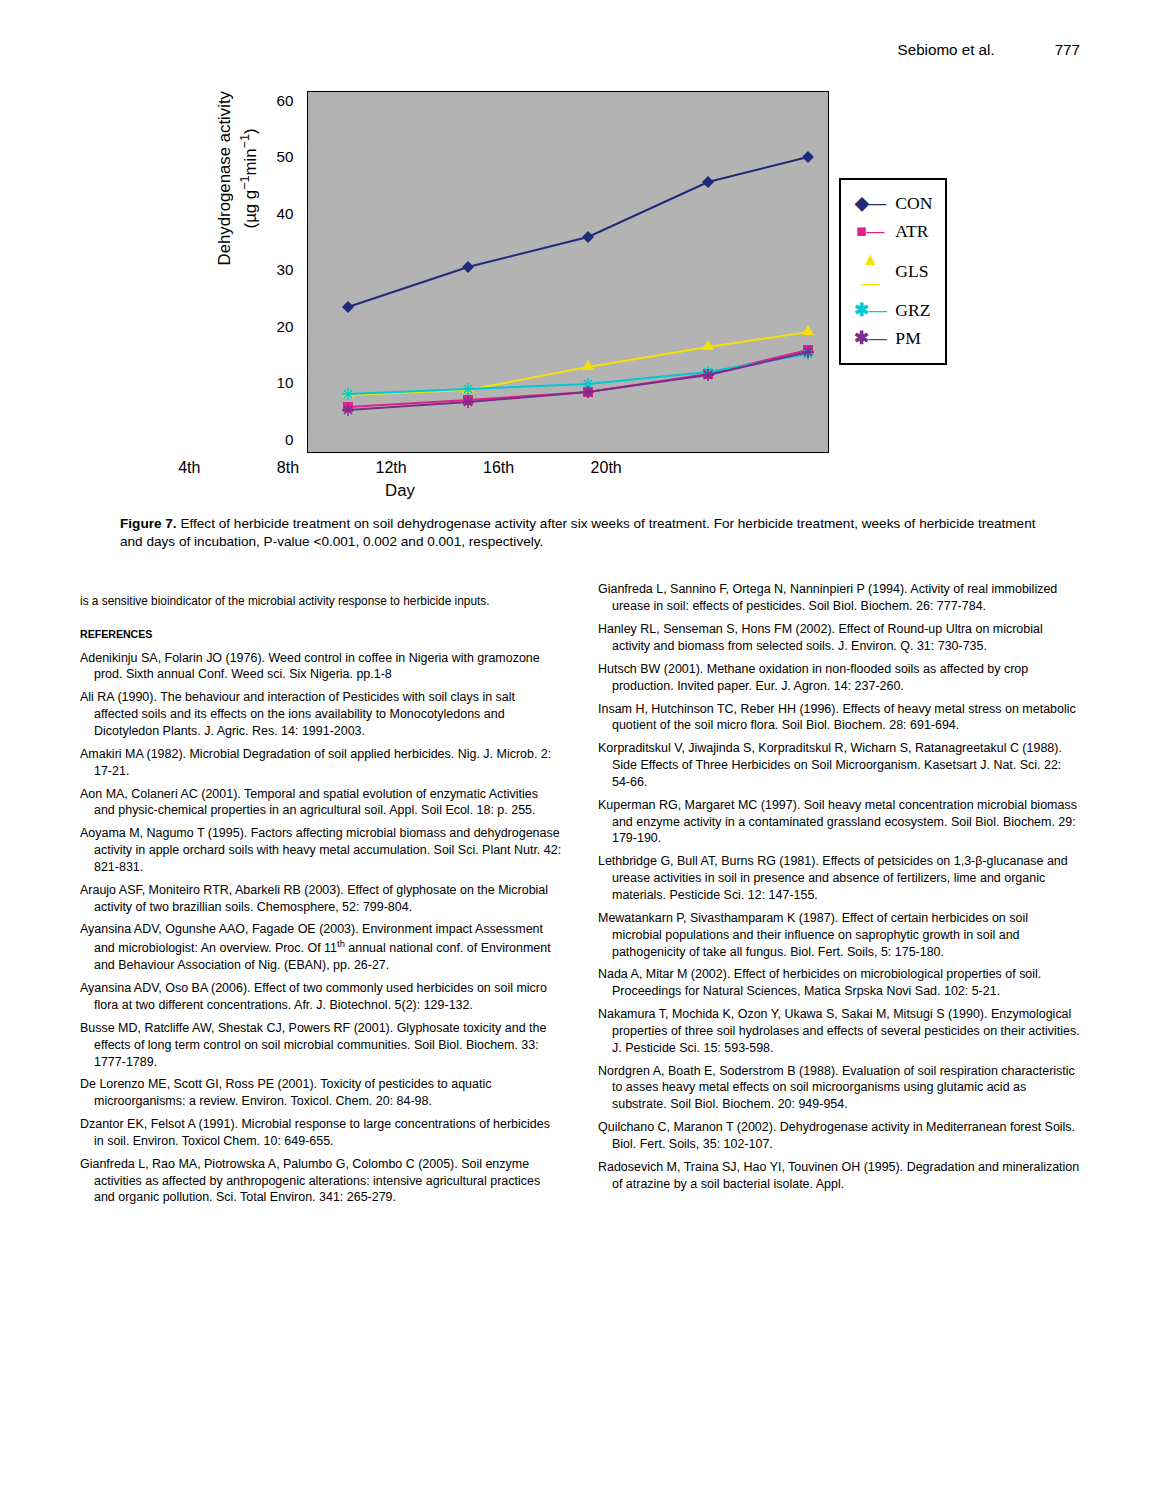Sebiomo et al. 777
Dehydrogenase activity
(µg g−1min−1)
60 50 40 30 20 10 0
◆—CON
■—ATR
▲—GLS
✱—GRZ
✱—PM
4th 8th 12th 16th 20th
Day
Figure 7. Effect of herbicide treatment on soil dehydrogenase activity after six weeks of treatment. For herbicide treatment, weeks of herbicide treatment and days of incubation, P-value <0.001, 0.002 and 0.001, respectively.
is a sensitive bioindicator of the microbial activity response to herbicide inputs.
REFERENCES
Adenikinju SA, Folarin JO (1976). Weed control in coffee in Nigeria with gramozone prod. Sixth annual Conf. Weed sci. Six Nigeria. pp.1-8
Ali RA (1990). The behaviour and interaction of Pesticides with soil clays in salt affected soils and its effects on the ions availability to Monocotyledons and Dicotyledon Plants. J. Agric. Res. 14: 1991-2003.
Amakiri MA (1982). Microbial Degradation of soil applied herbicides. Nig. J. Microb. 2: 17-21.
Aon MA, Colaneri AC (2001). Temporal and spatial evolution of enzymatic Activities and physic-chemical properties in an agricultural soil. Appl. Soil Ecol. 18: p. 255.
Aoyama M, Nagumo T (1995). Factors affecting microbial biomass and dehydrogenase activity in apple orchard soils with heavy metal accumulation. Soil Sci. Plant Nutr. 42: 821-831.
Araujo ASF, Moniteiro RTR, Abarkeli RB (2003). Effect of glyphosate on the Microbial activity of two brazillian soils. Chemosphere, 52: 799-804.
Ayansina ADV, Ogunshe AAO, Fagade OE (2003). Environment impact Assessment and microbiologist: An overview. Proc. Of 11th annual national conf. of Environment and Behaviour Association of Nig. (EBAN), pp. 26-27.
Ayansina ADV, Oso BA (2006). Effect of two commonly used herbicides on soil micro flora at two different concentrations. Afr. J. Biotechnol. 5(2): 129-132.
Busse MD, Ratcliffe AW, Shestak CJ, Powers RF (2001). Glyphosate toxicity and the effects of long term control on soil microbial communities. Soil Biol. Biochem. 33: 1777-1789.
De Lorenzo ME, Scott GI, Ross PE (2001). Toxicity of pesticides to aquatic microorganisms: a review. Environ. Toxicol. Chem. 20: 84-98.
Dzantor EK, Felsot A (1991). Microbial response to large concentrations of herbicides in soil. Environ. Toxicol Chem. 10: 649-655.
Gianfreda L, Rao MA, Piotrowska A, Palumbo G, Colombo C (2005). Soil enzyme activities as affected by anthropogenic alterations: intensive agricultural practices and organic pollution. Sci. Total Environ. 341: 265-279.
Gianfreda L, Sannino F, Ortega N, Nanninpieri P (1994). Activity of real immobilized urease in soil: effects of pesticides. Soil Biol. Biochem. 26: 777-784.
Hanley RL, Senseman S, Hons FM (2002). Effect of Round-up Ultra on microbial activity and biomass from selected soils. J. Environ. Q. 31: 730-735.
Hutsch BW (2001). Methane oxidation in non-flooded soils as affected by crop production. Invited paper. Eur. J. Agron. 14: 237-260.
Insam H, Hutchinson TC, Reber HH (1996). Effects of heavy metal stress on metabolic quotient of the soil micro flora. Soil Biol. Biochem. 28: 691-694.
Korpraditskul V, Jiwajinda S, Korpraditskul R, Wicharn S, Ratanagreetakul C (1988). Side Effects of Three Herbicides on Soil Microorganism. Kasetsart J. Nat. Sci. 22: 54-66.
Kuperman RG, Margaret MC (1997). Soil heavy metal concentration microbial biomass and enzyme activity in a contaminated grassland ecosystem. Soil Biol. Biochem. 29: 179-190.
Lethbridge G, Bull AT, Burns RG (1981). Effects of petsicides on 1,3-β-glucanase and urease activities in soil in presence and absence of fertilizers, lime and organic materials. Pesticide Sci. 12: 147-155.
Mewatankarn P, Sivasthamparam K (1987). Effect of certain herbicides on soil microbial populations and their influence on saprophytic growth in soil and pathogenicity of take all fungus. Biol. Fert. Soils, 5: 175-180.
Nada A, Mitar M (2002). Effect of herbicides on microbiological properties of soil. Proceedings for Natural Sciences, Matica Srpska Novi Sad. 102: 5-21.
Nakamura T, Mochida K, Ozon Y, Ukawa S, Sakai M, Mitsugi S (1990). Enzymological properties of three soil hydrolases and effects of several pesticides on their activities. J. Pesticide Sci. 15: 593-598.
Nordgren A, Boath E, Soderstrom B (1988). Evaluation of soil respiration characteristic to asses heavy metal effects on soil microorganisms using glutamic acid as substrate. Soil Biol. Biochem. 20: 949-954.
Quilchano C, Maranon T (2002). Dehydrogenase activity in Mediterranean forest Soils. Biol. Fert. Soils, 35: 102-107.
Radosevich M, Traina SJ, Hao YI, Touvinen OH (1995). Degradation and mineralization of atrazine by a soil bacterial isolate. Appl.